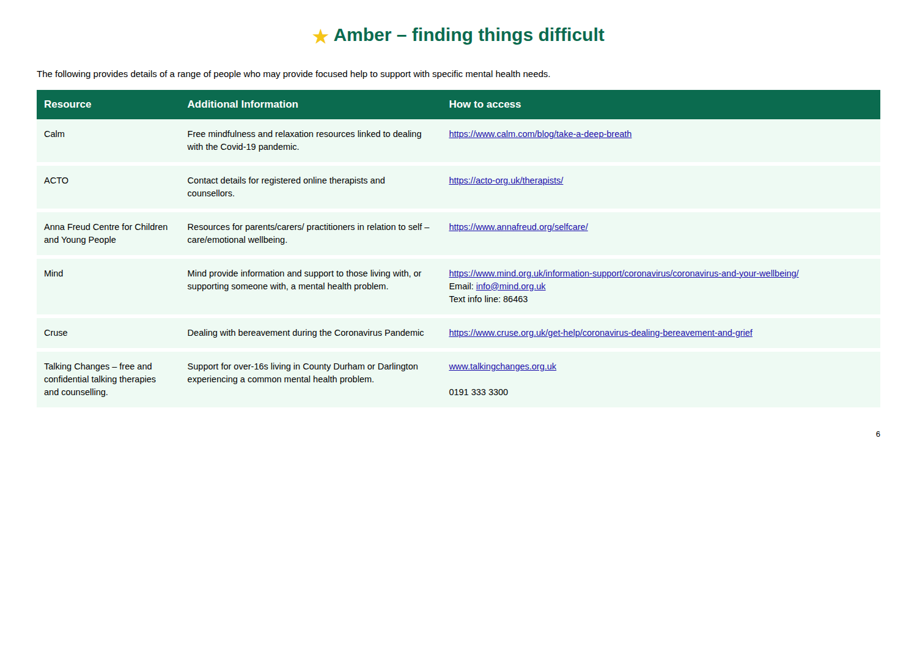★ Amber – finding things difficult
The following provides details of a range of people who may provide focused help to support with specific mental health needs.
| Resource | Additional Information | How to access |
| --- | --- | --- |
| Calm | Free mindfulness and relaxation resources linked to dealing with the Covid-19 pandemic. | https://www.calm.com/blog/take-a-deep-breath |
| ACTO | Contact details for registered online therapists and counsellors. | https://acto-org.uk/therapists/ |
| Anna Freud Centre for Children and Young People | Resources for parents/carers/ practitioners in relation to self –care/emotional wellbeing. | https://www.annafreud.org/selfcare/ |
| Mind | Mind provide information and support to those living with, or supporting someone with, a mental health problem. | https://www.mind.org.uk/information-support/coronavirus/coronavirus-and-your-wellbeing/ Email: info@mind.org.uk Text info line: 86463 |
| Cruse | Dealing with bereavement during the Coronavirus Pandemic | https://www.cruse.org.uk/get-help/coronavirus-dealing-bereavement-and-grief |
| Talking Changes – free and confidential talking therapies and counselling. | Support for over-16s living in County Durham or Darlington experiencing a common mental health problem. | www.talkingchanges.org.uk 0191 333 3300 |
6